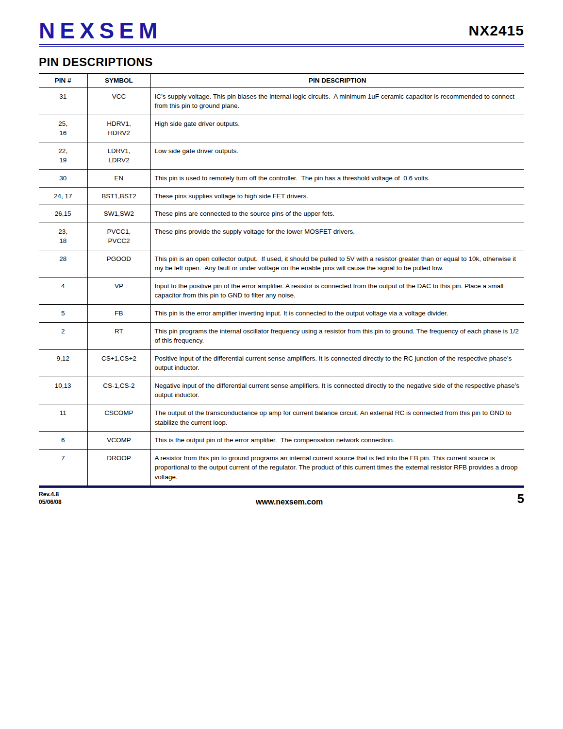NEXSEM
NX2415
PIN DESCRIPTIONS
| PIN # | SYMBOL | PIN DESCRIPTION |
| --- | --- | --- |
| 31 | VCC | IC’s supply voltage. This pin biases the internal logic circuits. A minimum 1uF ceramic capacitor is recommended to connect from this pin to ground plane. |
| 25, 16 | HDRV1, HDRV2 | High side gate driver outputs. |
| 22, 19 | LDRV1, LDRV2 | Low side gate driver outputs. |
| 30 | EN | This pin is used to remotely turn off the controller. The pin has a threshold voltage of 0.6 volts. |
| 24, 17 | BST1,BST2 | These pins supplies voltage to high side FET drivers. |
| 26,15 | SW1,SW2 | These pins are connected to the source pins of the upper fets. |
| 23, 18 | PVCC1, PVCC2 | These pins provide the supply voltage for the lower MOSFET drivers. |
| 28 | PGOOD | This pin is an open collector output. If used, it should be pulled to 5V with a resistor greater than or equal to 10k, otherwise it my be left open. Any fault or under voltage on the enable pins will cause the signal to be pulled low. |
| 4 | VP | Input to the positive pin of the error amplifier. A resistor is connected from the output of the DAC to this pin. Place a small capacitor from this pin to GND to filter any noise. |
| 5 | FB | This pin is the error amplifier inverting input. It is connected to the output voltage via a voltage divider. |
| 2 | RT | This pin programs the internal oscillator frequency using a resistor from this pin to ground. The frequency of each phase is 1/2 of this frequency. |
| 9,12 | CS+1,CS+2 | Positive input of the differential current sense amplifiers. It is connected directly to the RC junction of the respective phase’s output inductor. |
| 10,13 | CS-1,CS-2 | Negative input of the differential current sense amplifiers. It is connected directly to the negative side of the respective phase’s output inductor. |
| 11 | CSCOMP | The output of the transconductance op amp for current balance circuit. An external RC is connected from this pin to GND to stabilize the current loop. |
| 6 | VCOMP | This is the output pin of the error amplifier. The compensation network connection. |
| 7 | DROOP | A resistor from this pin to ground programs an internal current source that is fed into the FB pin. This current source is proportional to the output current of the regulator. The product of this current times the external resistor RFB provides a droop voltage. |
Rev.4.8
05/06/08
www.nexsem.com
5